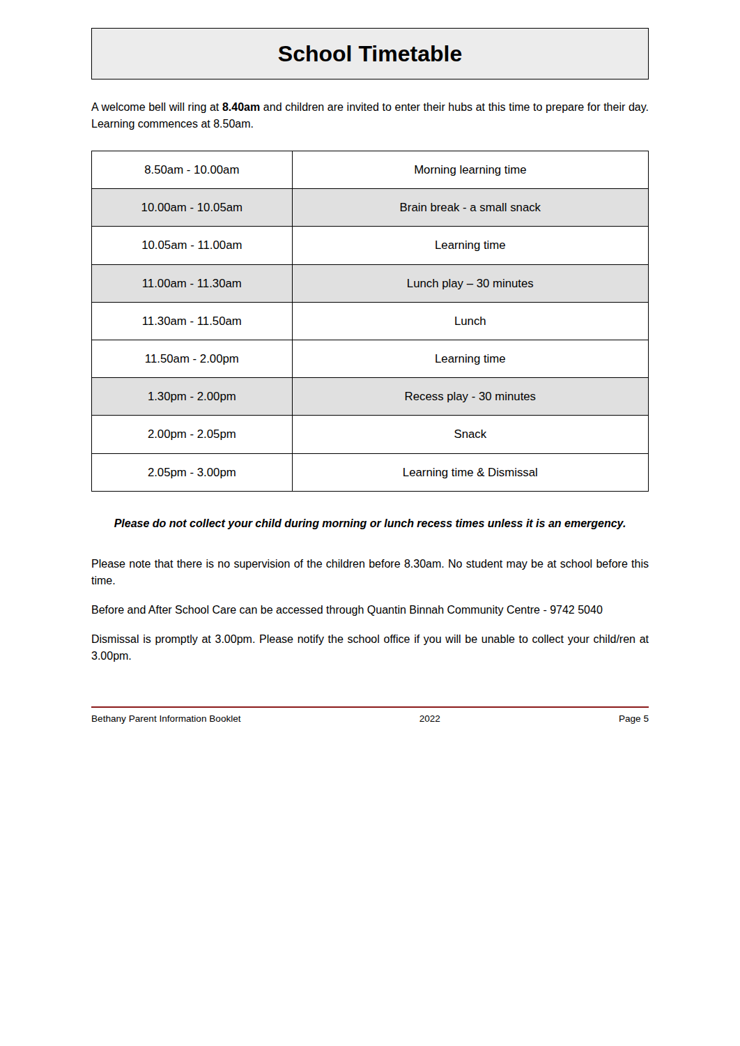School Timetable
A welcome bell will ring at 8.40am and children are invited to enter their hubs at this time to prepare for their day. Learning commences at 8.50am.
| 8.50am - 10.00am | Morning learning time |
| 10.00am - 10.05am | Brain break - a small snack |
| 10.05am - 11.00am | Learning time |
| 11.00am - 11.30am | Lunch play – 30 minutes |
| 11.30am - 11.50am | Lunch |
| 11.50am - 2.00pm | Learning time |
| 1.30pm - 2.00pm | Recess play - 30 minutes |
| 2.00pm - 2.05pm | Snack |
| 2.05pm - 3.00pm | Learning time & Dismissal |
Please do not collect your child during morning or lunch recess times unless it is an emergency.
Please note that there is no supervision of the children before 8.30am. No student may be at school before this time.
Before and After School Care can be accessed through Quantin Binnah Community Centre - 9742 5040
Dismissal is promptly at 3.00pm. Please notify the school office if you will be unable to collect your child/ren at 3.00pm.
Bethany Parent Information Booklet 2022 Page 5